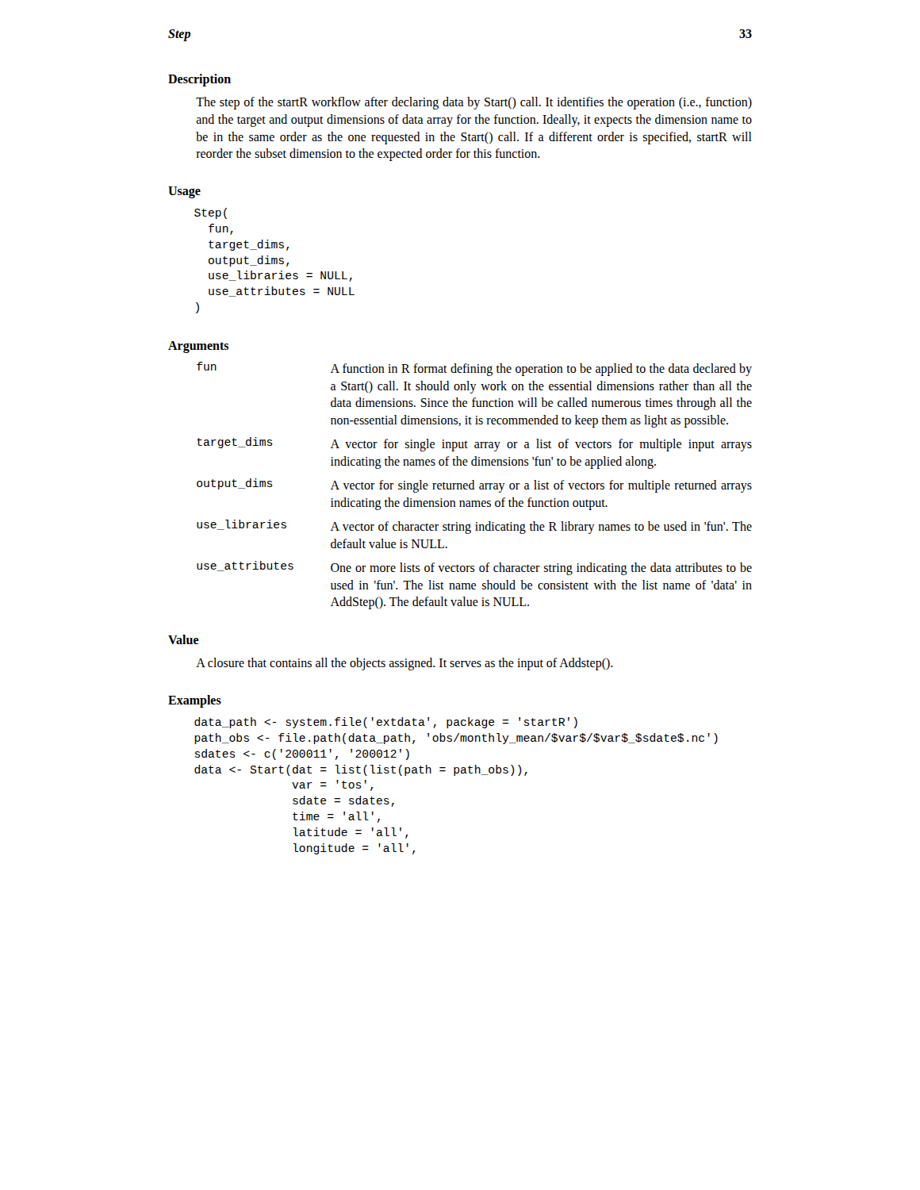Step 33
Description
The step of the startR workflow after declaring data by Start() call. It identifies the operation (i.e., function) and the target and output dimensions of data array for the function. Ideally, it expects the dimension name to be in the same order as the one requested in the Start() call. If a different order is specified, startR will reorder the subset dimension to the expected order for this function.
Usage
Step(
  fun,
  target_dims,
  output_dims,
  use_libraries = NULL,
  use_attributes = NULL
)
Arguments
fun
A function in R format defining the operation to be applied to the data declared by a Start() call. It should only work on the essential dimensions rather than all the data dimensions. Since the function will be called numerous times through all the non-essential dimensions, it is recommended to keep them as light as possible.
target_dims
A vector for single input array or a list of vectors for multiple input arrays indicating the names of the dimensions 'fun' to be applied along.
output_dims
A vector for single returned array or a list of vectors for multiple returned arrays indicating the dimension names of the function output.
use_libraries
A vector of character string indicating the R library names to be used in 'fun'. The default value is NULL.
use_attributes
One or more lists of vectors of character string indicating the data attributes to be used in 'fun'. The list name should be consistent with the list name of 'data' in AddStep(). The default value is NULL.
Value
A closure that contains all the objects assigned. It serves as the input of Addstep().
Examples
data_path <- system.file('extdata', package = 'startR')
path_obs <- file.path(data_path, 'obs/monthly_mean/$var$/$var$_$sdate$.nc')
sdates <- c('200011', '200012')
data <- Start(dat = list(list(path = path_obs)),
              var = 'tos',
              sdate = sdates,
              time = 'all',
              latitude = 'all',
              longitude = 'all',